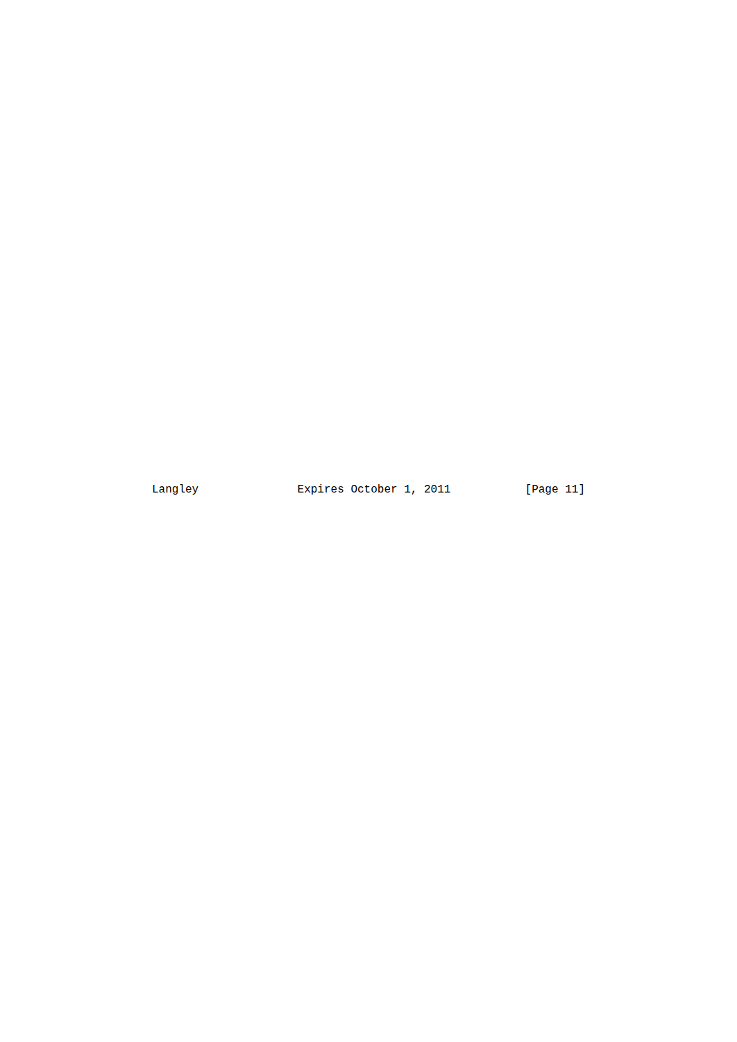Langley Expires October 1, 2011 [Page 11]